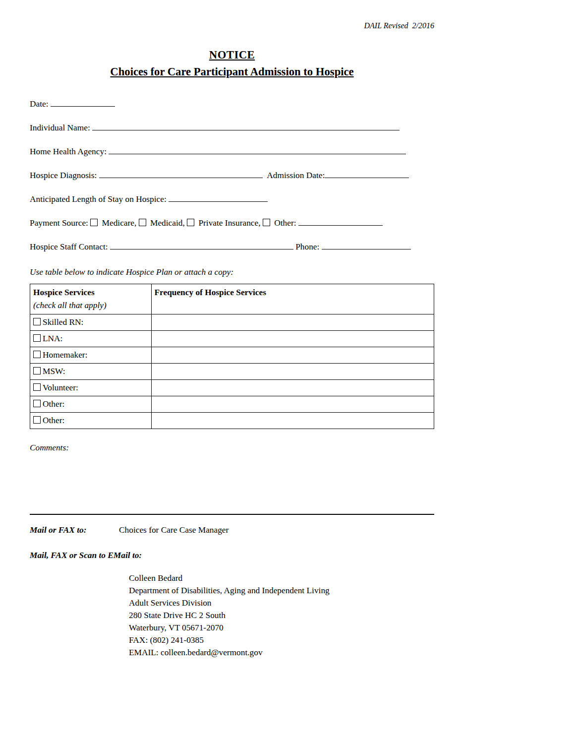DAIL Revised 2/2016
NOTICE
Choices for Care Participant Admission to Hospice
Date:
Individual Name:
Home Health Agency:
Hospice Diagnosis: Admission Date:
Anticipated Length of Stay on Hospice:
Payment Source: Medicare, Medicaid, Private Insurance, Other:
Hospice Staff Contact: Phone:
Use table below to indicate Hospice Plan or attach a copy:
| Hospice Services (check all that apply) | Frequency of Hospice Services |
| --- | --- |
| Skilled RN: | |
| LNA: | |
| Homemaker: | |
| MSW: | |
| Volunteer: | |
| Other: | |
| Other: | |
Comments:
Mail or FAX to: Choices for Care Case Manager
Mail, FAX or Scan to EMail to:
Colleen Bedard
Department of Disabilities, Aging and Independent Living
Adult Services Division
280 State Drive HC 2 South
Waterbury, VT 05671-2070
FAX: (802) 241-0385
EMAIL: colleen.bedard@vermont.gov